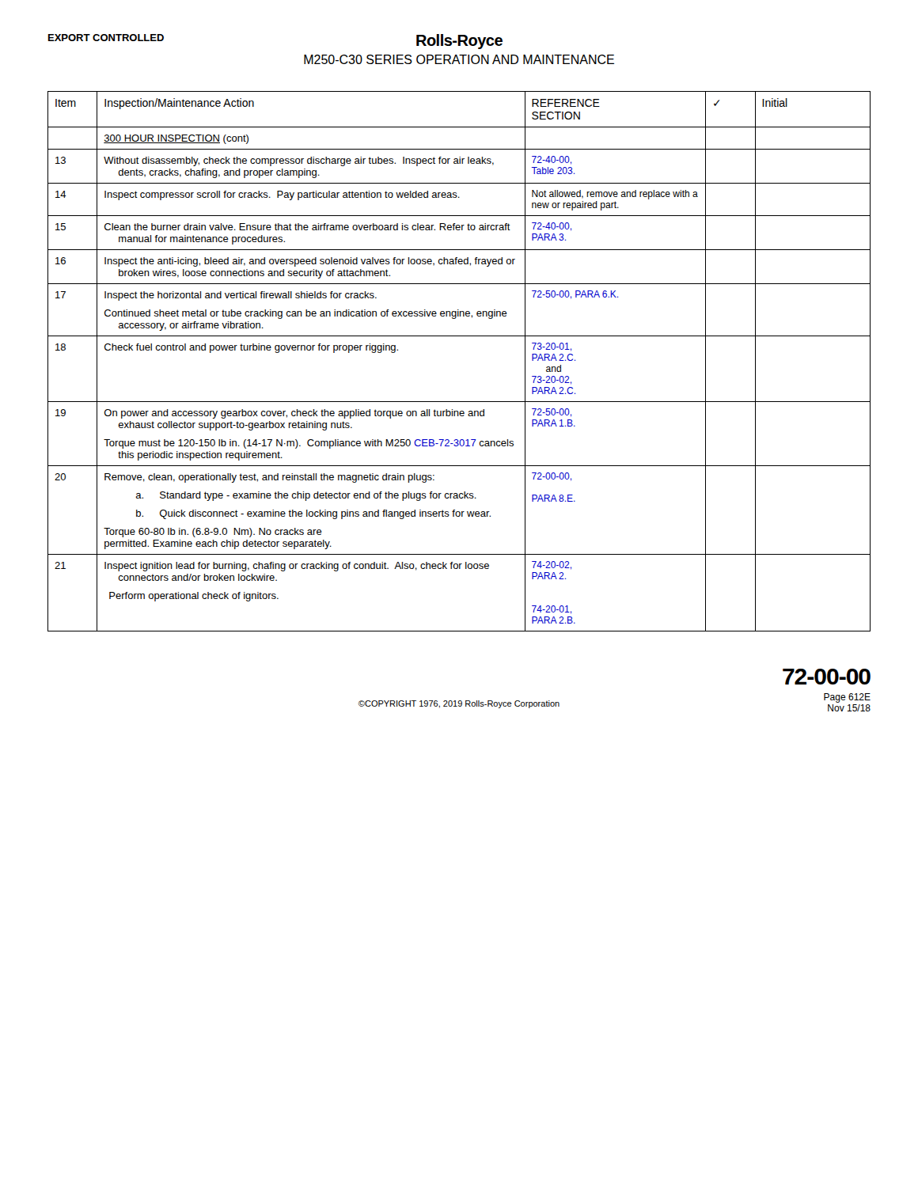EXPORT CONTROLLED
Rolls‑Royce
M250‑C30 SERIES OPERATION AND MAINTENANCE
| Item | Inspection/Maintenance Action | REFERENCE SECTION | ✓ | Initial |
| --- | --- | --- | --- | --- |
| | 300 HOUR INSPECTION (cont) | | | |
| 13 | Without disassembly, check the compressor discharge air tubes. Inspect for air leaks, dents, cracks, chafing, and proper clamping. | 72‑40‑00, Table 203. | | |
| 14 | Inspect compressor scroll for cracks. Pay particular attention to welded areas. | Not allowed, remove and replace with a new or repaired part. | | |
| 15 | Clean the burner drain valve. Ensure that the airframe overboard is clear. Refer to aircraft manual for maintenance procedures. | 72‑40‑00, PARA 3. | | |
| 16 | Inspect the anti‑icing, bleed air, and overspeed solenoid valves for loose, chafed, frayed or broken wires, loose connections and security of attachment. | | | |
| 17 | Inspect the horizontal and vertical firewall shields for cracks. Continued sheet metal or tube cracking can be an indication of excessive engine, engine accessory, or airframe vibration. | 72‑50‑00, PARA 6.K. | | |
| 18 | Check fuel control and power turbine governor for proper rigging. | 73‑20‑01, PARA 2.C. and 73‑20‑02, PARA 2.C. | | |
| 19 | On power and accessory gearbox cover, check the applied torque on all turbine and exhaust collector support‑to‑gearbox retaining nuts. Torque must be 120‑150 lb in. (14‑17 N·m). Compliance with M250 CEB‑72‑3017 cancels this periodic inspection requirement. | 72‑50‑00, PARA 1.B. | | |
| 20 | Remove, clean, operationally test, and reinstall the magnetic drain plugs: a. Standard type ‑ examine the chip detector end of the plugs for cracks. b. Quick disconnect ‑ examine the locking pins and flanged inserts for wear. Torque 60‑80 lb in. (6.8‑9.0 Nm). No cracks are permitted. Examine each chip detector separately. | 72‑00‑00, PARA 8.E. | | |
| 21 | Inspect ignition lead for burning, chafing or cracking of conduit. Also, check for loose connectors and/or broken lockwire. Perform operational check of ignitors. | 74‑20‑02, PARA 2. 74‑20‑01, PARA 2.B. | | |
72‑00‑00
©COPYRIGHT 1976, 2019 Rolls‑Royce Corporation
Page 612E
Nov 15/18